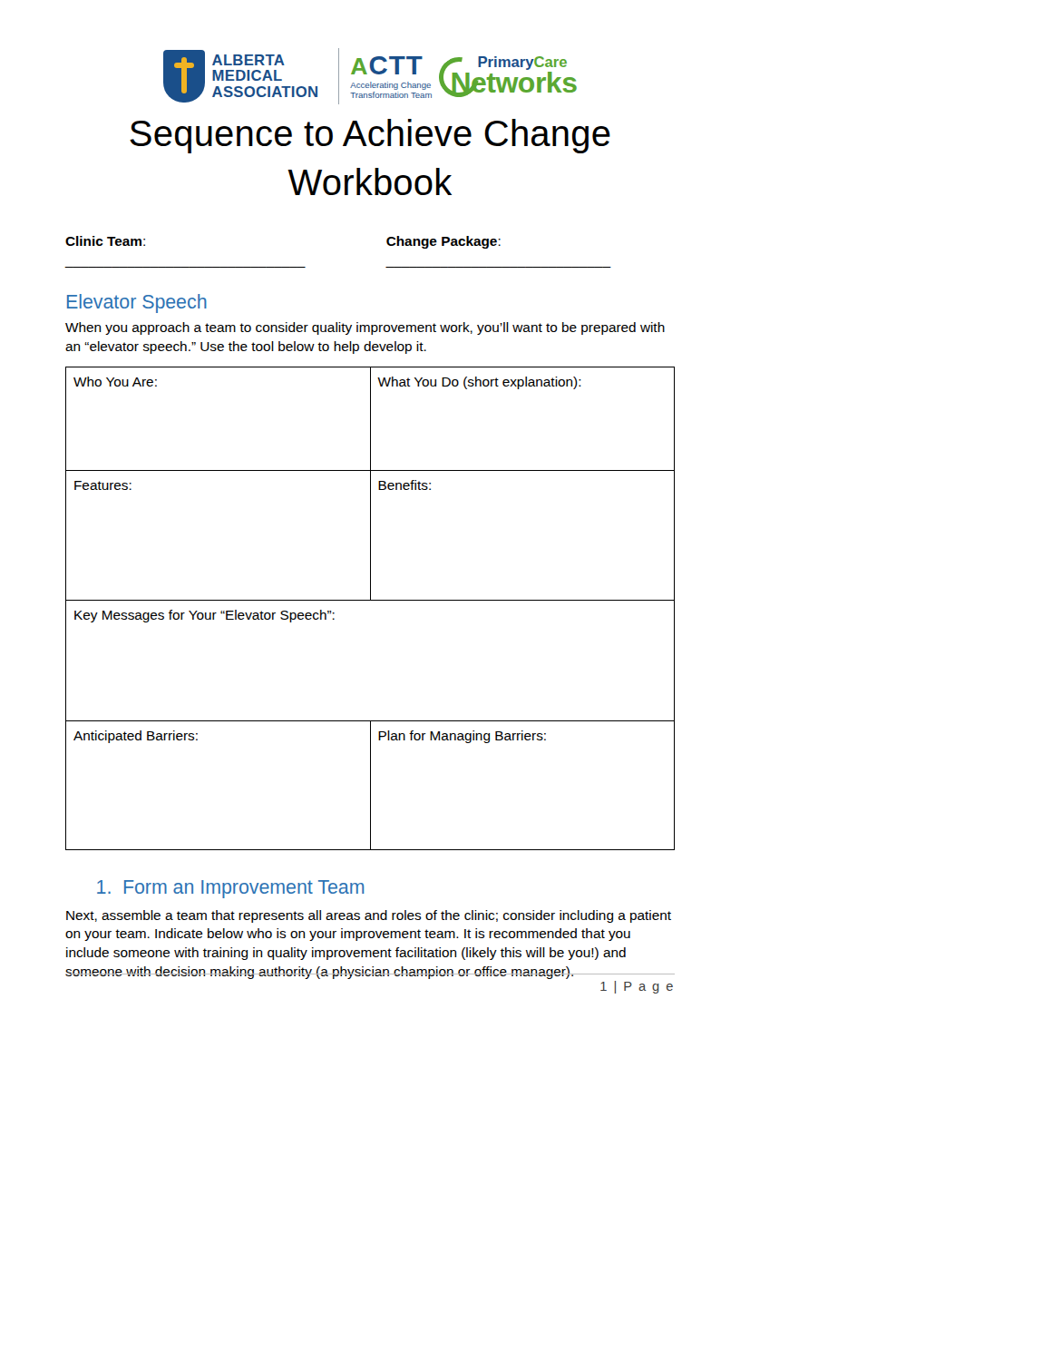ALBERTA
MEDICAL
ASSOCIATION
ACTT
Accelerating Change
Transformation Team
PrimaryCare
Networks
Sequence to Achieve Change Workbook
Clinic Team: _______________________________
Change Package: _____________________________
Elevator Speech
When you approach a team to consider quality improvement work, you’ll want to be prepared with an “elevator speech.” Use the tool below to help develop it.
| Who You Are: | What You Do (short explanation): |
| Features: | Benefits: |
| Key Messages for Your “Elevator Speech”: |
| Anticipated Barriers: | Plan for Managing Barriers: |
1. Form an Improvement Team
Next, assemble a team that represents all areas and roles of the clinic; consider including a patient on your team. Indicate below who is on your improvement team. It is recommended that you include someone with training in quality improvement facilitation (likely this will be you!) and someone with decision making authority (a physician champion or office manager).
1 | P a g e